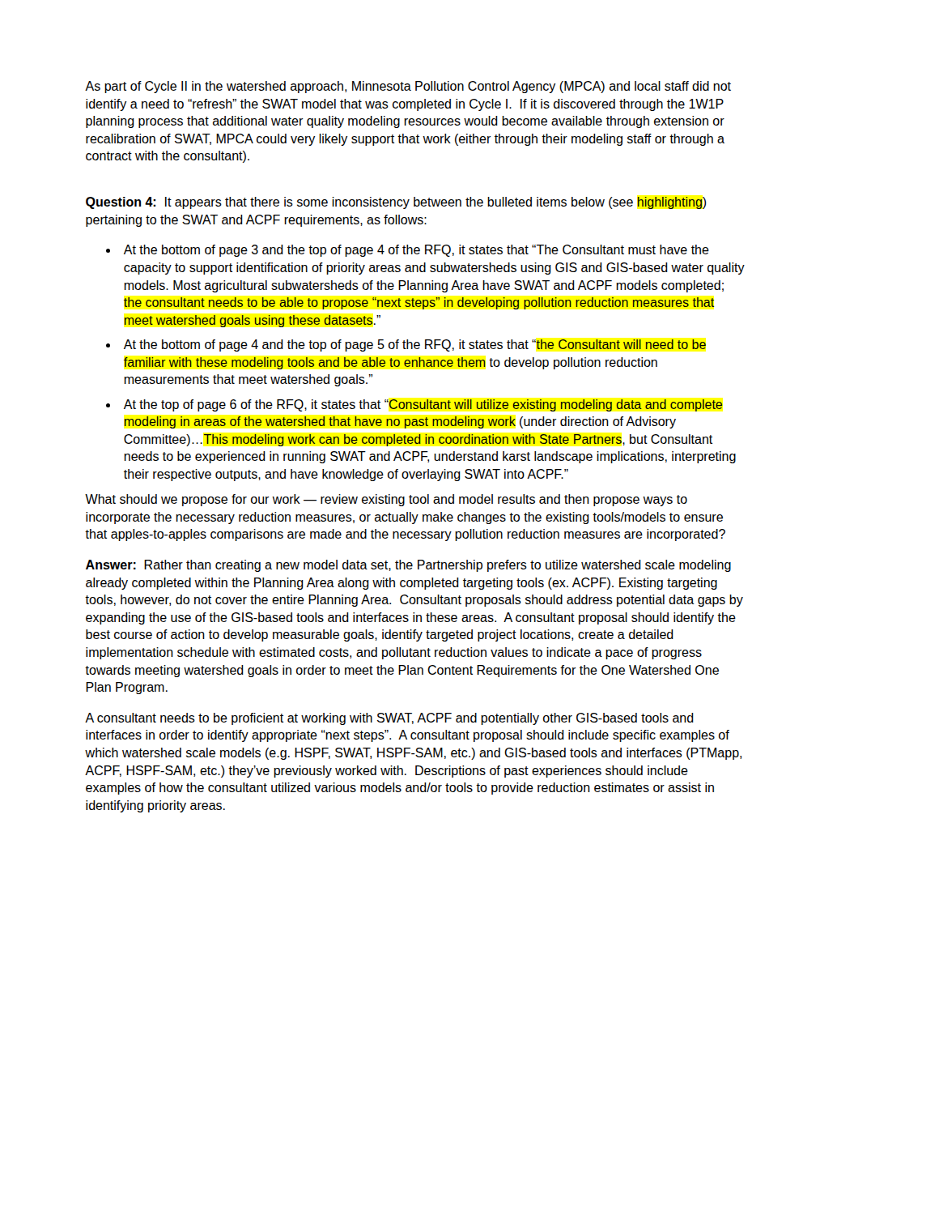As part of Cycle II in the watershed approach, Minnesota Pollution Control Agency (MPCA) and local staff did not identify a need to “refresh” the SWAT model that was completed in Cycle I. If it is discovered through the 1W1P planning process that additional water quality modeling resources would become available through extension or recalibration of SWAT, MPCA could very likely support that work (either through their modeling staff or through a contract with the consultant).
Question 4: It appears that there is some inconsistency between the bulleted items below (see highlighting) pertaining to the SWAT and ACPF requirements, as follows:
At the bottom of page 3 and the top of page 4 of the RFQ, it states that “The Consultant must have the capacity to support identification of priority areas and subwatersheds using GIS and GIS-based water quality models. Most agricultural subwatersheds of the Planning Area have SWAT and ACPF models completed; the consultant needs to be able to propose “next steps” in developing pollution reduction measures that meet watershed goals using these datasets.”
At the bottom of page 4 and the top of page 5 of the RFQ, it states that “the Consultant will need to be familiar with these modeling tools and be able to enhance them to develop pollution reduction measurements that meet watershed goals.”
At the top of page 6 of the RFQ, it states that “Consultant will utilize existing modeling data and complete modeling in areas of the watershed that have no past modeling work (under direction of Advisory Committee)…This modeling work can be completed in coordination with State Partners, but Consultant needs to be experienced in running SWAT and ACPF, understand karst landscape implications, interpreting their respective outputs, and have knowledge of overlaying SWAT into ACPF.”
What should we propose for our work — review existing tool and model results and then propose ways to incorporate the necessary reduction measures, or actually make changes to the existing tools/models to ensure that apples-to-apples comparisons are made and the necessary pollution reduction measures are incorporated?
Answer: Rather than creating a new model data set, the Partnership prefers to utilize watershed scale modeling already completed within the Planning Area along with completed targeting tools (ex. ACPF). Existing targeting tools, however, do not cover the entire Planning Area. Consultant proposals should address potential data gaps by expanding the use of the GIS-based tools and interfaces in these areas. A consultant proposal should identify the best course of action to develop measurable goals, identify targeted project locations, create a detailed implementation schedule with estimated costs, and pollutant reduction values to indicate a pace of progress towards meeting watershed goals in order to meet the Plan Content Requirements for the One Watershed One Plan Program.
A consultant needs to be proficient at working with SWAT, ACPF and potentially other GIS-based tools and interfaces in order to identify appropriate “next steps”. A consultant proposal should include specific examples of which watershed scale models (e.g. HSPF, SWAT, HSPF-SAM, etc.) and GIS-based tools and interfaces (PTMapp, ACPF, HSPF-SAM, etc.) they’ve previously worked with. Descriptions of past experiences should include examples of how the consultant utilized various models and/or tools to provide reduction estimates or assist in identifying priority areas.